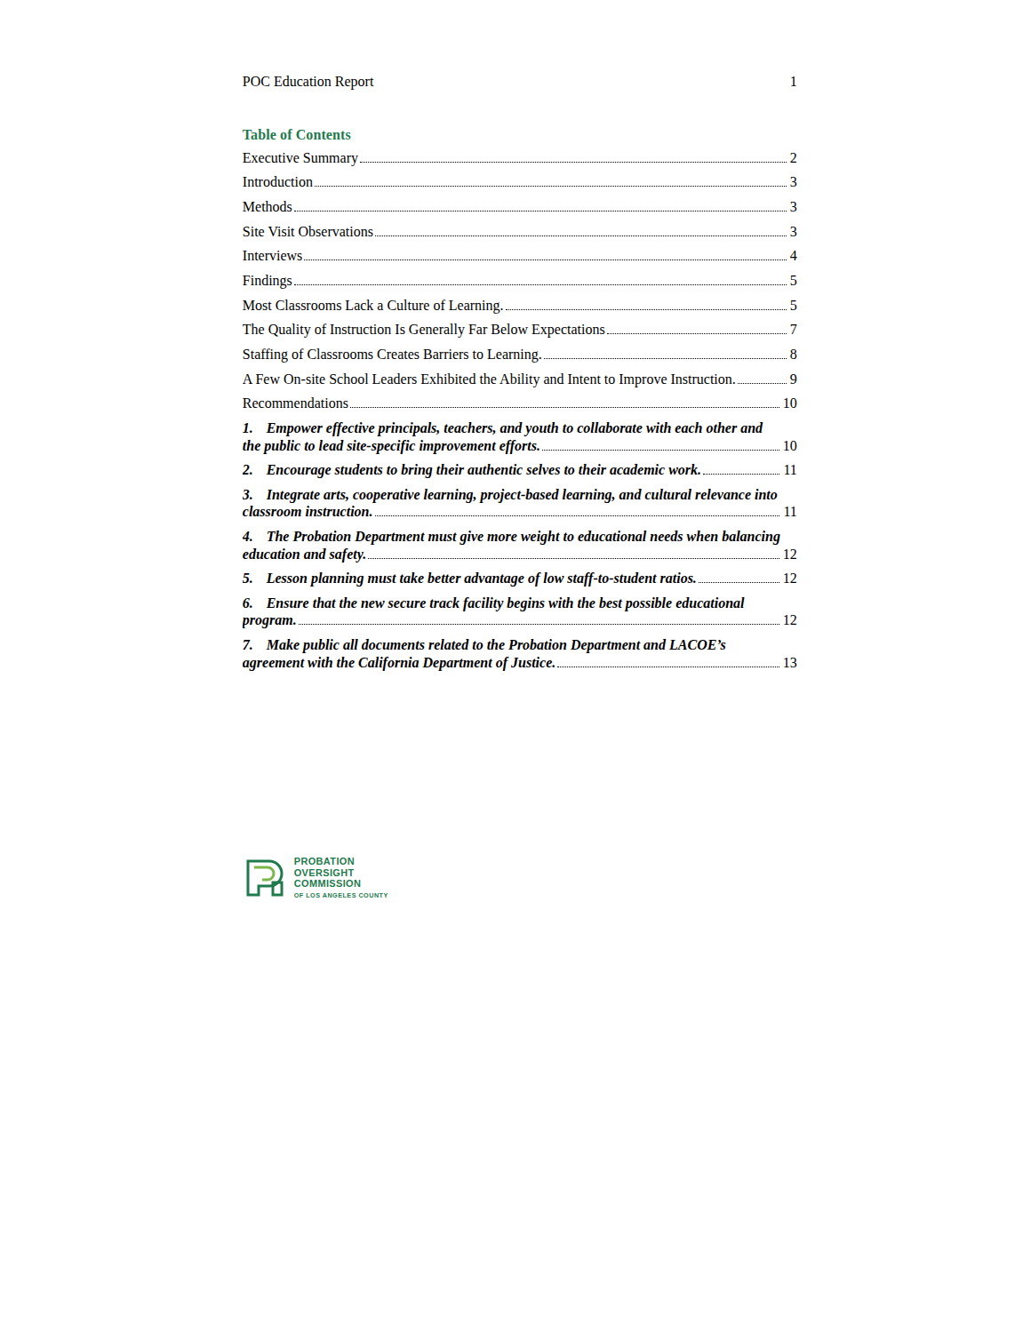POC Education Report
1
Table of Contents
Executive Summary 2
Introduction 3
Methods 3
Site Visit Observations 3
Interviews 4
Findings 5
Most Classrooms Lack a Culture of Learning. 5
The Quality of Instruction Is Generally Far Below Expectations 7
Staffing of Classrooms Creates Barriers to Learning. 8
A Few On-site School Leaders Exhibited the Ability and Intent to Improve Instruction. 9
Recommendations 10
1. Empower effective principals, teachers, and youth to collaborate with each other and
the public to lead site-specific improvement efforts. 10
2. Encourage students to bring their authentic selves to their academic work. 11
3. Integrate arts, cooperative learning, project-based learning, and cultural relevance into
classroom instruction. 11
4. The Probation Department must give more weight to educational needs when balancing
education and safety. 12
5. Lesson planning must take better advantage of low staff-to-student ratios. 12
6. Ensure that the new secure track facility begins with the best possible educational
program. 12
7. Make public all documents related to the Probation Department and LACOE’s
agreement with the California Department of Justice. 13
PROBATION
OVERSIGHT
COMMISSION
OF LOS ANGELES COUNTY